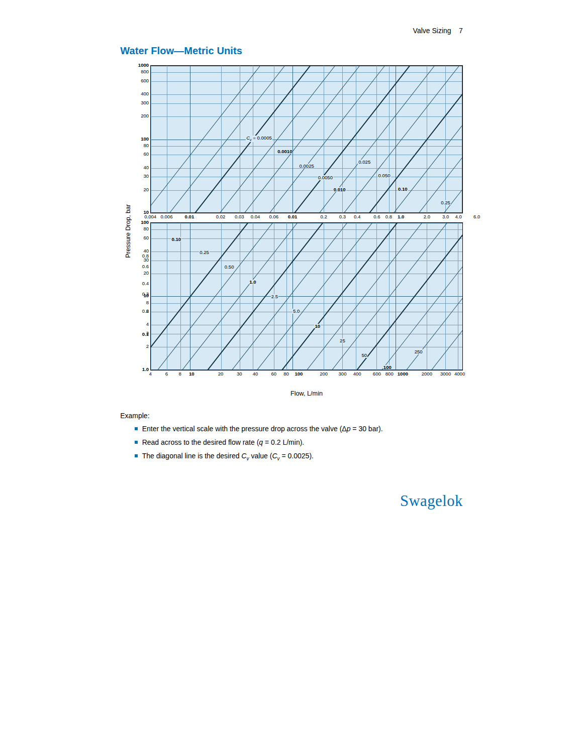Valve Sizing 7
Water Flow—Metric Units
Pressure Drop, bar
1000 800 600 400 300 200 100 80 60 40 30 20 10
Cv = 0.0005
0.0010
0.0025
0.0050
0.010
0.004 0.006 0.01 0.02 0.03 0.04 0.06 0.01 0.2 0.3 0.4 0.6 0.8 1.0 2.0 3.0 4.0 6.0
Cv labels that visually sit between the two charts in the original (0.025, 0.050, 0.10, 0.25) are rendered inside the top plot region via absolute positioning below
0.025
0.050
0.10
0.25
100 80 60 40 30 20 10 8 6 4 3 2 1.0
0.10
0.25
0.50
1.0
2.5
5.0
10
25
50
100
4 6 8 10 20 30 40 60 80 100 200 300 400 600 800 1000 2000 3000 4000
250
0.8
0.6
0.4
0.3
0.2
0.1
Flow, L/min
Example:
Enter the vertical scale with the pressure drop across the valve (Δp = 30 bar).
Read across to the desired flow rate (q = 0.2 L/min).
The diagonal line is the desired Cv value (Cv = 0.0025).
Swagelok